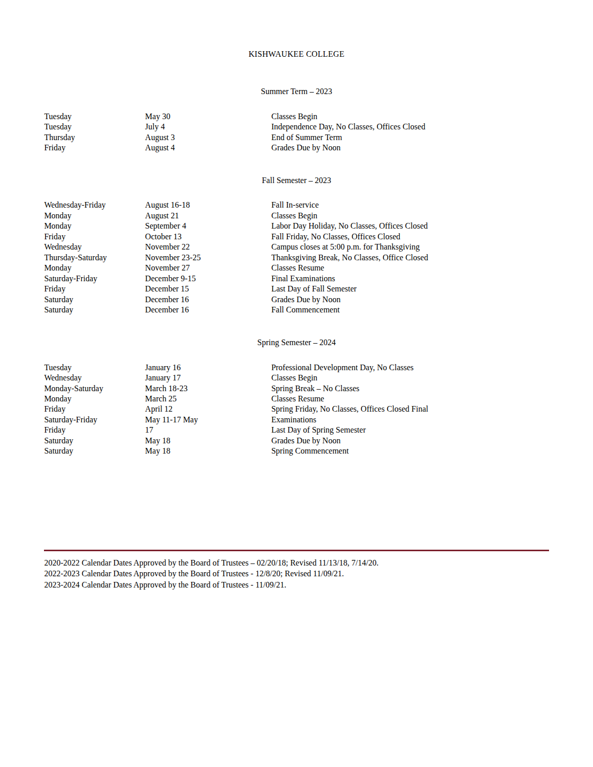KISHWAUKEE COLLEGE
Summer Term – 2023
| Tuesday | May 30 | Classes Begin |
| Tuesday | July 4 | Independence Day, No Classes, Offices Closed |
| Thursday | August 3 | End of Summer Term |
| Friday | August 4 | Grades Due by Noon |
Fall Semester – 2023
| Wednesday-Friday | August 16-18 | Fall In-service |
| Monday | August 21 | Classes Begin |
| Monday | September 4 | Labor Day Holiday, No Classes, Offices Closed |
| Friday | October 13 | Fall Friday, No Classes, Offices Closed |
| Wednesday | November 22 | Campus closes at 5:00 p.m. for Thanksgiving |
| Thursday-Saturday | November 23-25 | Thanksgiving Break, No Classes, Office Closed |
| Monday | November 27 | Classes Resume |
| Saturday-Friday | December 9-15 | Final Examinations |
| Friday | December 15 | Last Day of Fall Semester |
| Saturday | December 16 | Grades Due by Noon |
| Saturday | December 16 | Fall Commencement |
Spring Semester – 2024
| Tuesday | January 16 | Professional Development Day, No Classes |
| Wednesday | January 17 | Classes Begin |
| Monday-Saturday | March 18-23 | Spring Break – No Classes |
| Monday | March 25 | Classes Resume |
| Friday | April 12 | Spring Friday, No Classes, Offices Closed Final |
| Saturday-Friday | May 11-17 May | Examinations |
| Friday | 17 | Last Day of Spring Semester |
| Saturday | May 18 | Grades Due by Noon |
| Saturday | May 18 | Spring Commencement |
2020-2022 Calendar Dates Approved by the Board of Trustees – 02/20/18; Revised 11/13/18, 7/14/20.
2022-2023 Calendar Dates Approved by the Board of Trustees - 12/8/20; Revised 11/09/21.
2023-2024 Calendar Dates Approved by the Board of Trustees - 11/09/21.